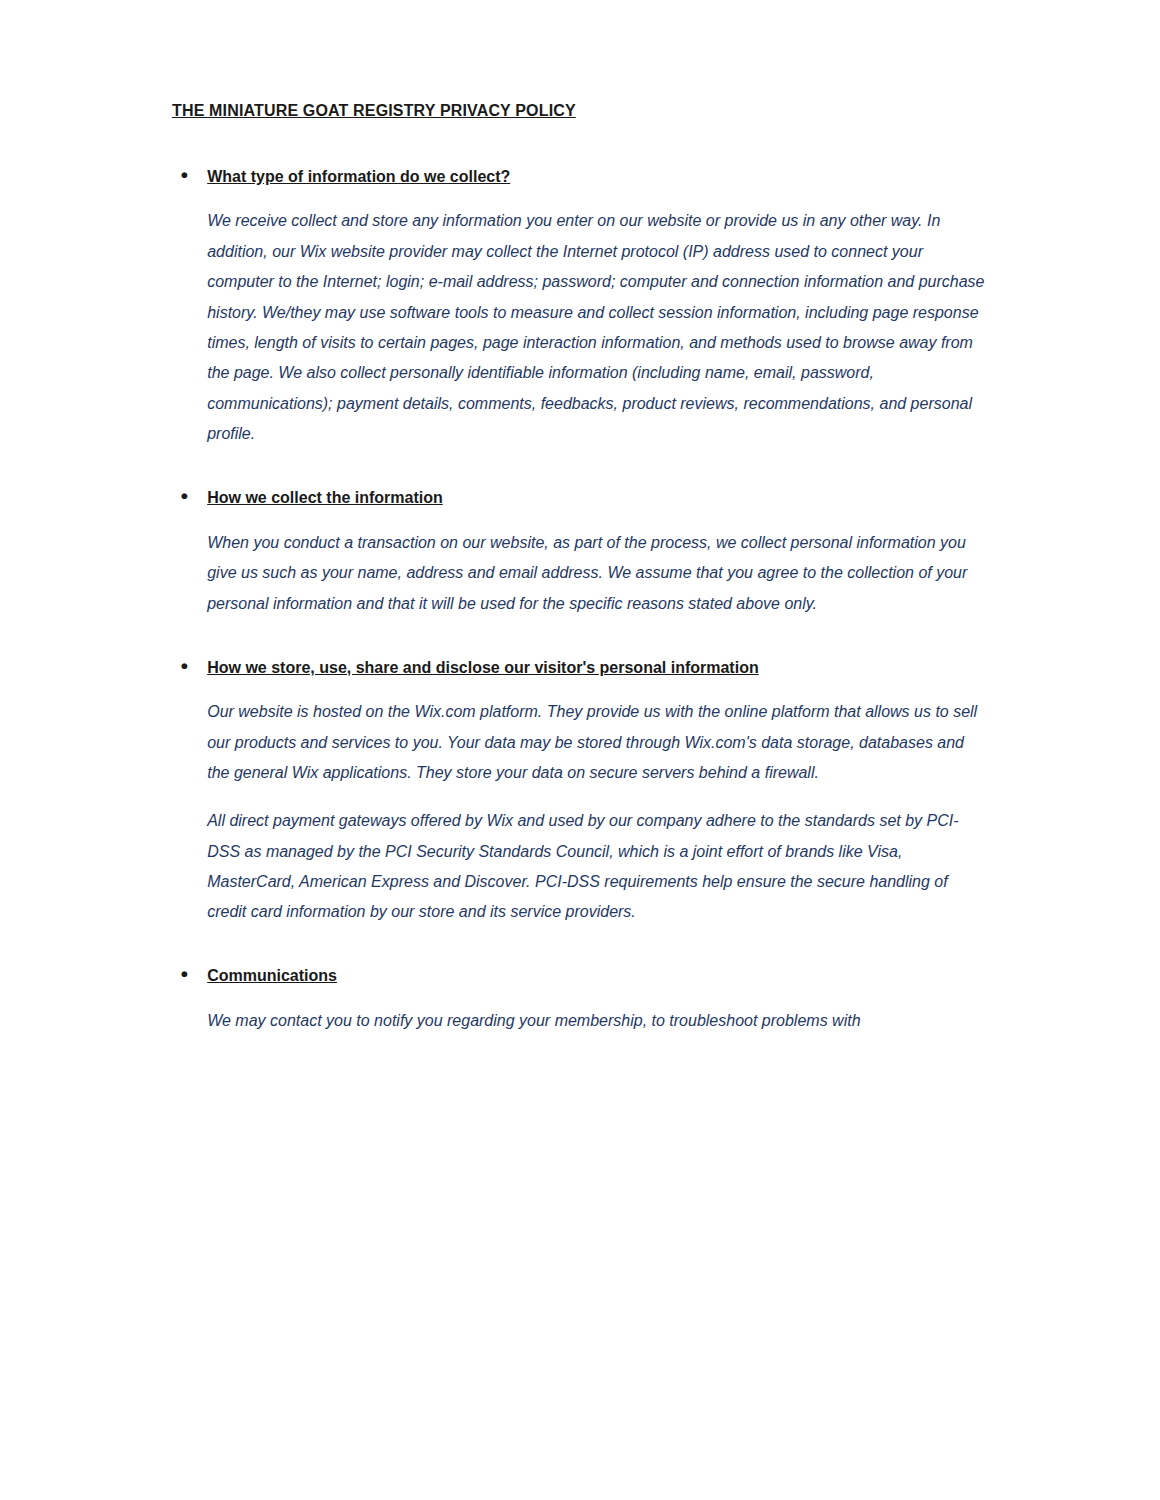THE MINIATURE GOAT REGISTRY PRIVACY POLICY
What type of information do we collect?
We receive collect and store any information you enter on our website or provide us in any other way. In addition, our Wix website provider may collect the Internet protocol (IP) address used to connect your computer to the Internet; login; e-mail address; password; computer and connection information and purchase history. We/they may use software tools to measure and collect session information, including page response times, length of visits to certain pages, page interaction information, and methods used to browse away from the page. We also collect personally identifiable information (including name, email, password, communications); payment details, comments, feedbacks, product reviews, recommendations, and personal profile.
How we collect the information
When you conduct a transaction on our website, as part of the process, we collect personal information you give us such as your name, address and email address. We assume that you agree to the collection of your personal information and that it will be used for the specific reasons stated above only.
How we store, use, share and disclose our visitor's personal information
Our website is hosted on the Wix.com platform. They provide us with the online platform that allows us to sell our products and services to you. Your data may be stored through Wix.com's data storage, databases and the general Wix applications. They store your data on secure servers behind a firewall.
All direct payment gateways offered by Wix and used by our company adhere to the standards set by PCI-DSS as managed by the PCI Security Standards Council, which is a joint effort of brands like Visa, MasterCard, American Express and Discover. PCI-DSS requirements help ensure the secure handling of credit card information by our store and its service providers.
Communications
We may contact you to notify you regarding your membership, to troubleshoot problems with